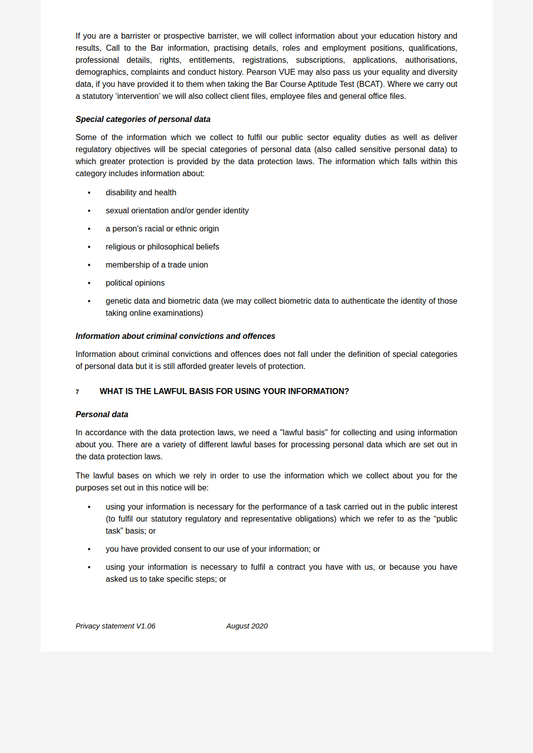If you are a barrister or prospective barrister, we will collect information about your education history and results, Call to the Bar information, practising details, roles and employment positions, qualifications, professional details, rights, entitlements, registrations, subscriptions, applications, authorisations, demographics, complaints and conduct history. Pearson VUE may also pass us your equality and diversity data, if you have provided it to them when taking the Bar Course Aptitude Test (BCAT). Where we carry out a statutory ‘intervention’ we will also collect client files, employee files and general office files.
Special categories of personal data
Some of the information which we collect to fulfil our public sector equality duties as well as deliver regulatory objectives will be special categories of personal data (also called sensitive personal data) to which greater protection is provided by the data protection laws. The information which falls within this category includes information about:
disability and health
sexual orientation and/or gender identity
a person's racial or ethnic origin
religious or philosophical beliefs
membership of a trade union
political opinions
genetic data and biometric data (we may collect biometric data to authenticate the identity of those taking online examinations)
Information about criminal convictions and offences
Information about criminal convictions and offences does not fall under the definition of special categories of personal data but it is still afforded greater levels of protection.
7 What is the lawful basis for using your information?
Personal data
In accordance with the data protection laws, we need a "lawful basis" for collecting and using information about you. There are a variety of different lawful bases for processing personal data which are set out in the data protection laws.
The lawful bases on which we rely in order to use the information which we collect about you for the purposes set out in this notice will be:
using your information is necessary for the performance of a task carried out in the public interest (to fulfil our statutory regulatory and representative obligations) which we refer to as the “public task” basis; or
you have provided consent to our use of your information; or
using your information is necessary to fulfil a contract you have with us, or because you have asked us to take specific steps; or
Privacy statement V1.06 August 2020